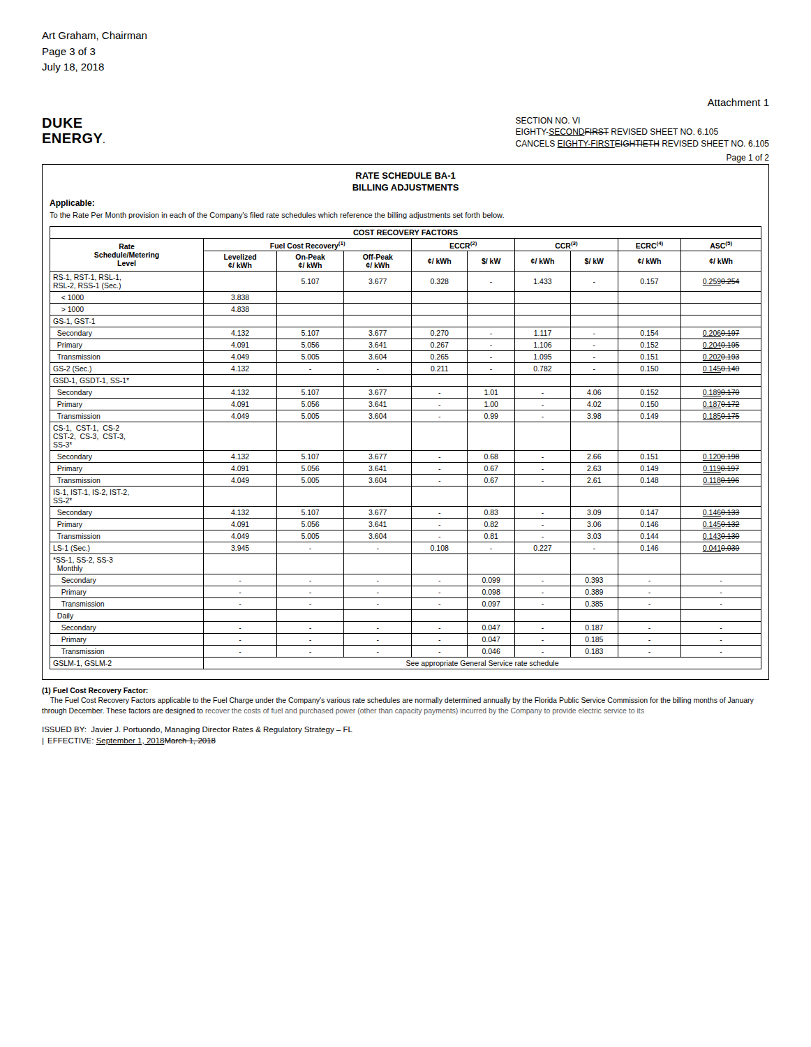Art Graham, Chairman
Page 3 of 3
July 18, 2018
Attachment 1
DUKE ENERGY.
SECTION NO. VI
EIGHTY-SECOND FIRST REVISED SHEET NO. 6.105
CANCELS EIGHTY-FIRST EIGHTIETH REVISED SHEET NO. 6.105
Page 1 of 2
RATE SCHEDULE BA-1
BILLING ADJUSTMENTS
Applicable:
To the Rate Per Month provision in each of the Company's filed rate schedules which reference the billing adjustments set forth below.
| COST RECOVERY FACTORS |
| Rate Schedule/Metering Level | Fuel Cost Recovery (1) | ECCR (2) | CCR (3) | ECRC (4) | ASC (5) |
| Levelized ¢/ kWh | On-Peak ¢/ kWh | Off-Peak ¢/ kWh | ¢/ kWh | $/ kW | ¢/ kWh | $/ kW | ¢/ kWh | ¢/ kWh |
| RS-1, RST-1, RSL-1, RSL-2, RSS-1 (Sec.) | | 5.107 | 3.677 | 0.328 | - | 1.433 | - | 0.157 | 0.259 0.254 |
| < 1000 | 3.838 | | | | | | | | |
| > 1000 | 4.838 | | | | | | | | |
| GS-1, GST-1 | | | | | | | | | |
| Secondary | 4.132 | 5.107 | 3.677 | 0.270 | - | 1.117 | - | 0.154 | 0.206 0.197 |
| Primary | 4.091 | 5.056 | 3.641 | 0.267 | - | 1.106 | - | 0.152 | 0.204 0.195 |
| Transmission | 4.049 | 5.005 | 3.604 | 0.265 | - | 1.095 | - | 0.151 | 0.202 0.193 |
| GS-2 (Sec.) | 4.132 | - | - | 0.211 | - | 0.782 | - | 0.150 | 0.145 0.140 |
| GSD-1, GSDT-1, SS-1* | | | | | | | | | |
| Secondary | 4.132 | 5.107 | 3.677 | - | 1.01 | - | 4.06 | 0.152 | 0.189 0.170 |
| Primary | 4.091 | 5.056 | 3.641 | - | 1.00 | - | 4.02 | 0.150 | 0.187 0.172 |
| Transmission | 4.049 | 5.005 | 3.604 | - | 0.99 | - | 3.98 | 0.149 | 0.185 0.175 |
| CS-1, CST-1, CS-2 CST-2, CS-3, CST-3, SS-3* | | | | | | | | | |
| Secondary | 4.132 | 5.107 | 3.677 | - | 0.68 | - | 2.66 | 0.151 | 0.120 0.198 |
| Primary | 4.091 | 5.056 | 3.641 | - | 0.67 | - | 2.63 | 0.149 | 0.119 0.197 |
| Transmission | 4.049 | 5.005 | 3.604 | - | 0.67 | - | 2.61 | 0.148 | 0.118 0.196 |
| IS-1, IST-1, IS-2, IST-2, SS-2* | | | | | | | | | |
| Secondary | 4.132 | 5.107 | 3.677 | - | 0.83 | - | 3.09 | 0.147 | 0.146 0.133 |
| Primary | 4.091 | 5.056 | 3.641 | - | 0.82 | - | 3.06 | 0.146 | 0.145 0.132 |
| Transmission | 4.049 | 5.005 | 3.604 | - | 0.81 | - | 3.03 | 0.144 | 0.143 0.130 |
| LS-1 (Sec.) | 3.945 | - | - | 0.108 | - | 0.227 | - | 0.146 | 0.041 0.039 |
| *SS-1, SS-2, SS-3 Monthly | | | | | | | | | |
| Secondary | - | - | - | - | 0.099 | - | 0.393 | - | - |
| Primary | - | - | - | - | 0.098 | - | 0.389 | - | - |
| Transmission | - | - | - | - | 0.097 | - | 0.385 | - | - |
| Daily | | | | | | | | | |
| Secondary | - | - | - | - | 0.047 | - | 0.187 | - | - |
| Primary | - | - | - | - | 0.047 | - | 0.185 | - | - |
| Transmission | - | - | - | - | 0.046 | - | 0.183 | - | - |
| GSLM-1, GSLM-2 | See appropriate General Service rate schedule |
(1) Fuel Cost Recovery Factor:
The Fuel Cost Recovery Factors applicable to the Fuel Charge under the Company's various rate schedules are normally determined annually by the Florida Public Service Commission for the billing months of January through December. These factors are designed to recover the costs of fuel and purchased power (other than capacity payments) incurred by the Company to provide electric service to its
ISSUED BY: Javier J. Portuondo, Managing Director Rates & Regulatory Strategy – FL
|EFFECTIVE: September 1, 2018 March 1, 2018